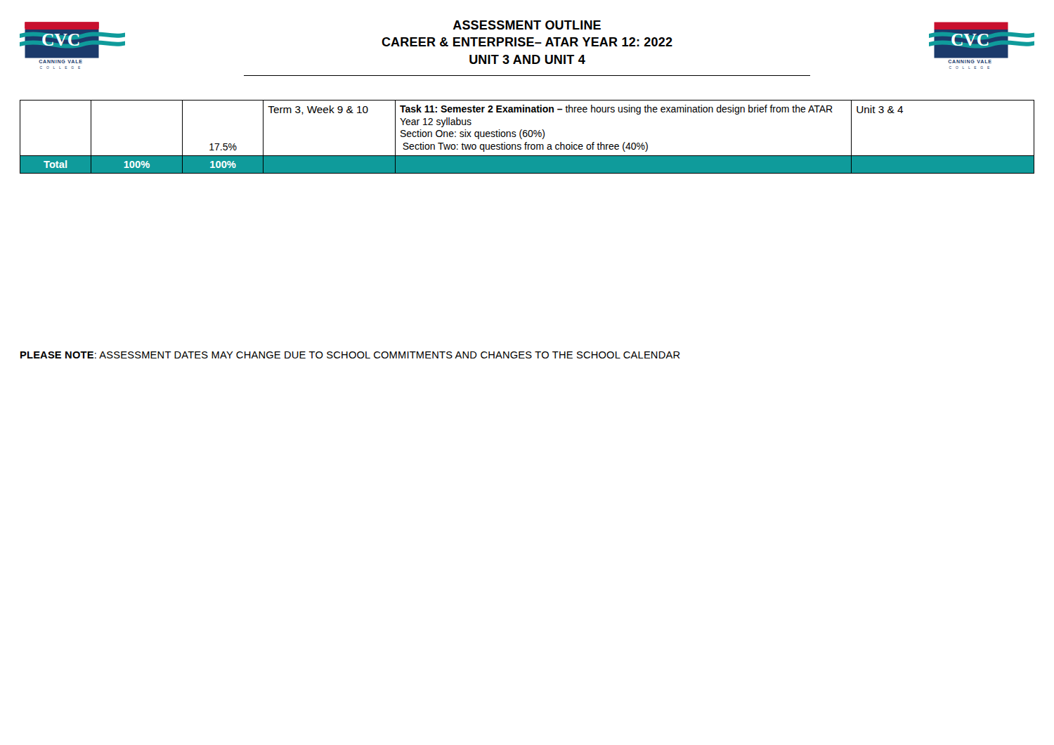CVC CANNING VALE C O L L E G E
ASSESSMENT OUTLINE
CAREER & ENTERPRISE– ATAR YEAR 12: 2022
UNIT 3 AND UNIT 4
CVC CANNING VALE C O L L E G E
| | | 17.5% | Term 3, Week 9 & 10 | Task 11: Semester 2 Examination – three hours using the examination design brief from the ATAR Year 12 syllabus Section One: six questions (60%) Section Two: two questions from a choice of three (40%) | Unit 3 & 4 |
| Total | 100% | 100% | | | |
PLEASE NOTE: ASSESSMENT DATES MAY CHANGE DUE TO SCHOOL COMMITMENTS AND CHANGES TO THE SCHOOL CALENDAR